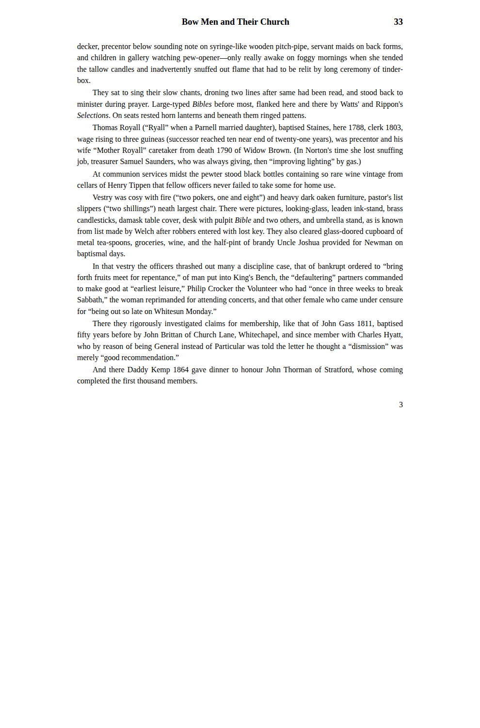Bow Men and Their Church 33
decker, precentor below sounding note on syringe-like wooden pitch-pipe, servant maids on back forms, and children in gallery watching pew-opener—only really awake on foggy mornings when she tended the tallow candles and inadvertently snuffed out flame that had to be relit by long ceremony of tinder-box.
They sat to sing their slow chants, droning two lines after same had been read, and stood back to minister during prayer. Large-typed Bibles before most, flanked here and there by Watts' and Rippon's Selections. On seats rested horn lanterns and beneath them ringed pattens.
Thomas Royall (“Ryall” when a Parnell married daughter), baptised Staines, here 1788, clerk 1803, wage rising to three guineas (successor reached ten near end of twenty-one years), was precentor and his wife “Mother Royall” caretaker from death 1790 of Widow Brown. (In Norton's time she lost snuffing job, treasurer Samuel Saunders, who was always giving, then “improving lighting” by gas.)
At communion services midst the pewter stood black bottles containing so rare wine vintage from cellars of Henry Tippen that fellow officers never failed to take some for home use.
Vestry was cosy with fire (“two pokers, one and eight”) and heavy dark oaken furniture, pastor's list slippers (“two shillings”) neath largest chair. There were pictures, looking-glass, leaden ink-stand, brass candlesticks, damask table cover, desk with pulpit Bible and two others, and umbrella stand, as is known from list made by Welch after robbers entered with lost key. They also cleared glass-doored cupboard of metal tea-spoons, groceries, wine, and the half-pint of brandy Uncle Joshua provided for Newman on baptismal days.
In that vestry the officers thrashed out many a discipline case, that of bankrupt ordered to “bring forth fruits meet for repentance,” of man put into King's Bench, the “defaultering” partners commanded to make good at “earliest leisure,” Philip Crocker the Volunteer who had “once in three weeks to break Sabbath,” the woman reprimanded for attending concerts, and that other female who came under censure for “being out so late on Whitesun Monday.”
There they rigorously investigated claims for membership, like that of John Gass 1811, baptised fifty years before by John Brittan of Church Lane, Whitechapel, and since member with Charles Hyatt, who by reason of being General instead of Particular was told the letter he thought a “dismission” was merely “good recommendation.”
And there Daddy Kemp 1864 gave dinner to honour John Thorman of Stratford, whose coming completed the first thousand members.
3